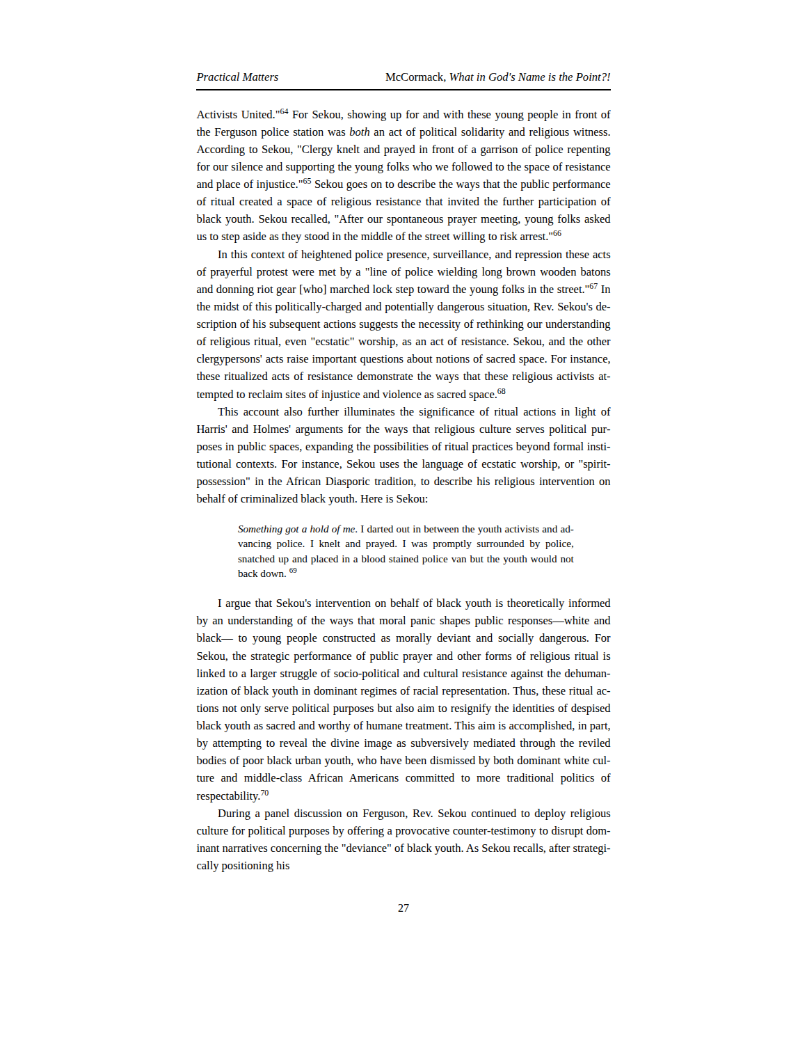Practical Matters McCormack, What in God's Name is the Point?!
Activists United."64 For Sekou, showing up for and with these young people in front of the Ferguson police station was both an act of political solidarity and religious witness. According to Sekou, "Clergy knelt and prayed in front of a garrison of police repenting for our silence and supporting the young folks who we followed to the space of resistance and place of injustice."65 Sekou goes on to describe the ways that the public performance of ritual created a space of religious resistance that invited the further participation of black youth. Sekou recalled, "After our spontaneous prayer meeting, young folks asked us to step aside as they stood in the middle of the street willing to risk arrest."66
In this context of heightened police presence, surveillance, and repression these acts of prayerful protest were met by a "line of police wielding long brown wooden batons and donning riot gear [who] marched lock step toward the young folks in the street."67 In the midst of this politically-charged and potentially dangerous situation, Rev. Sekou's description of his subsequent actions suggests the necessity of rethinking our understanding of religious ritual, even "ecstatic" worship, as an act of resistance. Sekou, and the other clergypersons' acts raise important questions about notions of sacred space. For instance, these ritualized acts of resistance demonstrate the ways that these religious activists attempted to reclaim sites of injustice and violence as sacred space.68
This account also further illuminates the significance of ritual actions in light of Harris' and Holmes' arguments for the ways that religious culture serves political purposes in public spaces, expanding the possibilities of ritual practices beyond formal institutional contexts. For instance, Sekou uses the language of ecstatic worship, or "spirit-possession" in the African Diasporic tradition, to describe his religious intervention on behalf of criminalized black youth. Here is Sekou:
Something got a hold of me. I darted out in between the youth activists and advancing police. I knelt and prayed. I was promptly surrounded by police, snatched up and placed in a blood stained police van but the youth would not back down. 69
I argue that Sekou's intervention on behalf of black youth is theoretically informed by an understanding of the ways that moral panic shapes public responses—white and black— to young people constructed as morally deviant and socially dangerous. For Sekou, the strategic performance of public prayer and other forms of religious ritual is linked to a larger struggle of socio-political and cultural resistance against the dehumanization of black youth in dominant regimes of racial representation. Thus, these ritual actions not only serve political purposes but also aim to resignify the identities of despised black youth as sacred and worthy of humane treatment. This aim is accomplished, in part, by attempting to reveal the divine image as subversively mediated through the reviled bodies of poor black urban youth, who have been dismissed by both dominant white culture and middle-class African Americans committed to more traditional politics of respectability.70
During a panel discussion on Ferguson, Rev. Sekou continued to deploy religious culture for political purposes by offering a provocative counter-testimony to disrupt dominant narratives concerning the "deviance" of black youth. As Sekou recalls, after strategically positioning his
27